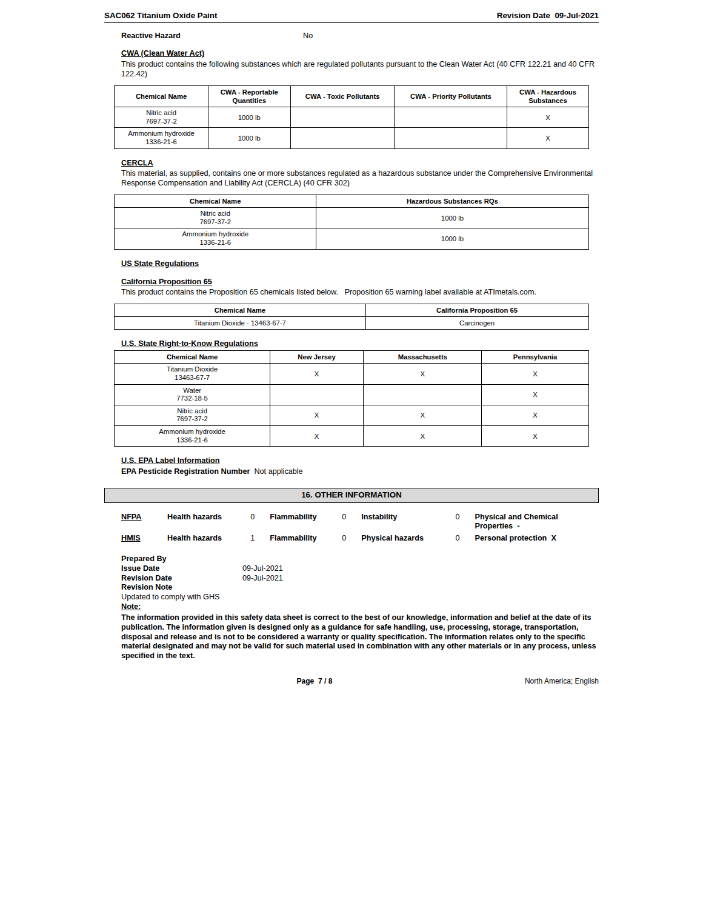SAC062 Titanium Oxide Paint
Revision Date 09-Jul-2021
Reactive Hazard
No
CWA (Clean Water Act)
This product contains the following substances which are regulated pollutants pursuant to the Clean Water Act (40 CFR 122.21 and 40 CFR 122.42)
| Chemical Name | CWA - Reportable Quantities | CWA - Toxic Pollutants | CWA - Priority Pollutants | CWA - Hazardous Substances |
| --- | --- | --- | --- | --- |
| Nitric acid 7697-37-2 | 1000 lb | | | X |
| Ammonium hydroxide 1336-21-6 | 1000 lb | | | X |
CERCLA
This material, as supplied, contains one or more substances regulated as a hazardous substance under the Comprehensive Environmental Response Compensation and Liability Act (CERCLA) (40 CFR 302)
| Chemical Name | Hazardous Substances RQs |
| --- | --- |
| Nitric acid 7697-37-2 | 1000 lb |
| Ammonium hydroxide 1336-21-6 | 1000 lb |
US State Regulations
California Proposition 65
This product contains the Proposition 65 chemicals listed below. Proposition 65 warning label available at ATImetals.com.
| Chemical Name | California Proposition 65 |
| --- | --- |
| Titanium Dioxide - 13463-67-7 | Carcinogen |
U.S. State Right-to-Know Regulations
| Chemical Name | New Jersey | Massachusetts | Pennsylvania |
| --- | --- | --- | --- |
| Titanium Dioxide 13463-67-7 | X | X | X |
| Water 7732-18-5 | | | X |
| Nitric acid 7697-37-2 | X | X | X |
| Ammonium hydroxide 1336-21-6 | X | X | X |
U.S. EPA Label Information
EPA Pesticide Registration Number Not applicable
16. OTHER INFORMATION
| NFPA | Health hazards | 0 | Flammability | 0 | Instability | 0 | Physical and Chemical Properties - |
| HMIS | Health hazards | 1 | Flammability | 0 | Physical hazards | 0 | Personal protection X |
Prepared By
Issue Date
09-Jul-2021
Revision Date
09-Jul-2021
Revision Note
Updated to comply with GHS
Note:
The information provided in this safety data sheet is correct to the best of our knowledge, information and belief at the date of its publication. The information given is designed only as a guidance for safe handling, use, processing, storage, transportation, disposal and release and is not to be considered a warranty or quality specification. The information relates only to the specific material designated and may not be valid for such material used in combination with any other materials or in any process, unless specified in the text.
Page 7 / 8
North America; English